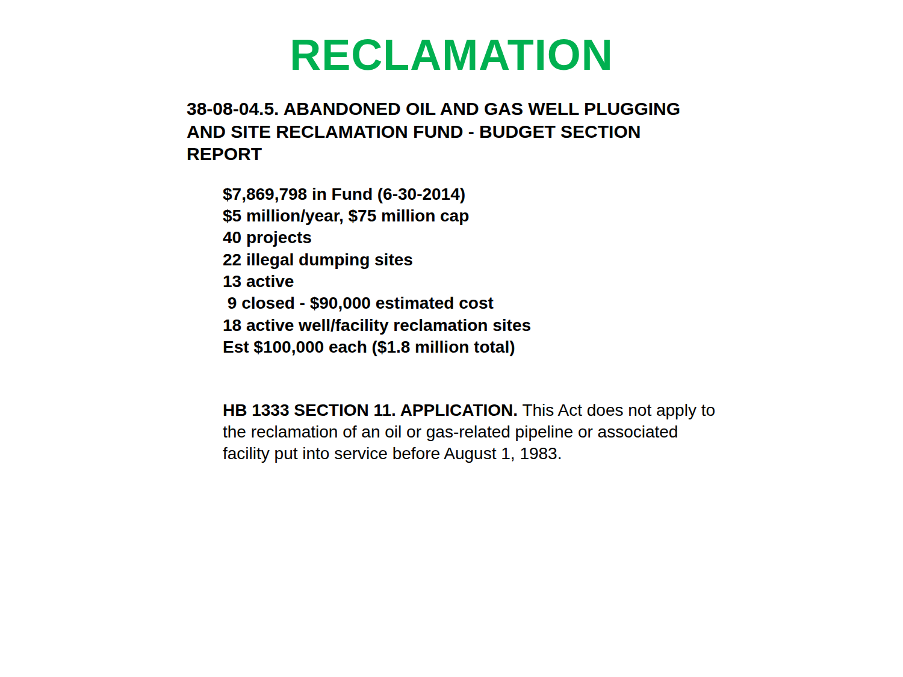RECLAMATION
38-08-04.5. ABANDONED OIL AND GAS WELL PLUGGING AND SITE RECLAMATION FUND - BUDGET SECTION REPORT
$7,869,798 in Fund (6-30-2014)
$5 million/year, $75 million cap
40 projects
22 illegal dumping sites
13 active
9 closed - $90,000 estimated cost
18 active well/facility reclamation sites
Est $100,000 each ($1.8 million total)
HB 1333 SECTION 11. APPLICATION. This Act does not apply to the reclamation of an oil or gas-related pipeline or associated facility put into service before August 1, 1983.